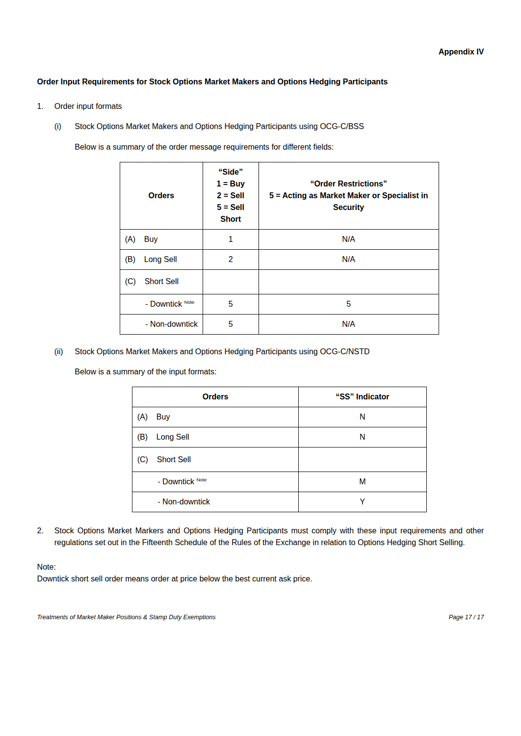Appendix IV
Order Input Requirements for Stock Options Market Makers and Options Hedging Participants
Order input formats
Stock Options Market Makers and Options Hedging Participants using OCG-C/BSS
Below is a summary of the order message requirements for different fields:
| Orders | “Side” 1 = Buy 2 = Sell 5 = Sell Short | “Order Restrictions” 5 = Acting as Market Maker or Specialist in Security |
| --- | --- | --- |
| (A) Buy | 1 | N/A |
| (B) Long Sell | 2 | N/A |
| (C) Short Sell | | |
| - Downtick Note | 5 | 5 |
| - Non-downtick | 5 | N/A |
Stock Options Market Makers and Options Hedging Participants using OCG-C/NSTD
Below is a summary of the input formats:
| Orders | “SS” Indicator |
| --- | --- |
| (A) Buy | N |
| (B) Long Sell | N |
| (C) Short Sell | |
| - Downtick Note | M |
| - Non-downtick | Y |
2.
Stock Options Market Markers and Options Hedging Participants must comply with these input requirements and other regulations set out in the Fifteenth Schedule of the Rules of the Exchange in relation to Options Hedging Short Selling.
Note:
Downtick short sell order means order at price below the best current ask price.
Treatments of Market Maker Positions & Stamp Duty Exemptions Page 17 / 17